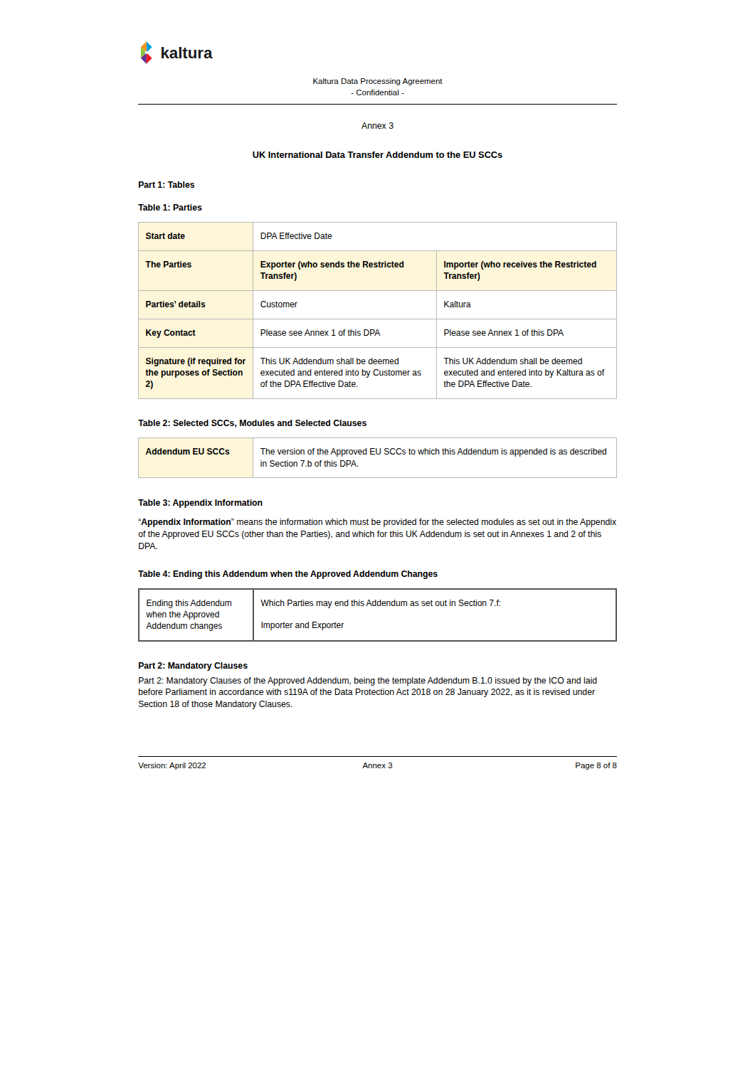kaltura
Kaltura Data Processing Agreement
- Confidential -
Annex 3
UK International Data Transfer Addendum to the EU SCCs
Part 1: Tables
Table 1: Parties
| Start date | DPA Effective Date |
| The Parties | Exporter (who sends the Restricted Transfer) | Importer (who receives the Restricted Transfer) |
| Parties’ details | Customer | Kaltura |
| Key Contact | Please see Annex 1 of this DPA | Please see Annex 1 of this DPA |
| Signature (if required for the purposes of Section 2) | This UK Addendum shall be deemed executed and entered into by Customer as of the DPA Effective Date. | This UK Addendum shall be deemed executed and entered into by Kaltura as of the DPA Effective Date. |
Table 2: Selected SCCs, Modules and Selected Clauses
| Addendum EU SCCs | The version of the Approved EU SCCs to which this Addendum is appended is as described in Section 7.b of this DPA. |
Table 3: Appendix Information
“Appendix Information” means the information which must be provided for the selected modules as set out in the Appendix of the Approved EU SCCs (other than the Parties), and which for this UK Addendum is set out in Annexes 1 and 2 of this DPA.
Table 4: Ending this Addendum when the Approved Addendum Changes
| Ending this Addendum when the Approved Addendum changes | Which Parties may end this Addendum as set out in Section 7.f: Importer and Exporter |
Part 2: Mandatory Clauses
Part 2: Mandatory Clauses of the Approved Addendum, being the template Addendum B.1.0 issued by the ICO and laid before Parliament in accordance with s119A of the Data Protection Act 2018 on 28 January 2022, as it is revised under Section 18 of those Mandatory Clauses.
Version: April 2022
Annex 3
Page 8 of 8